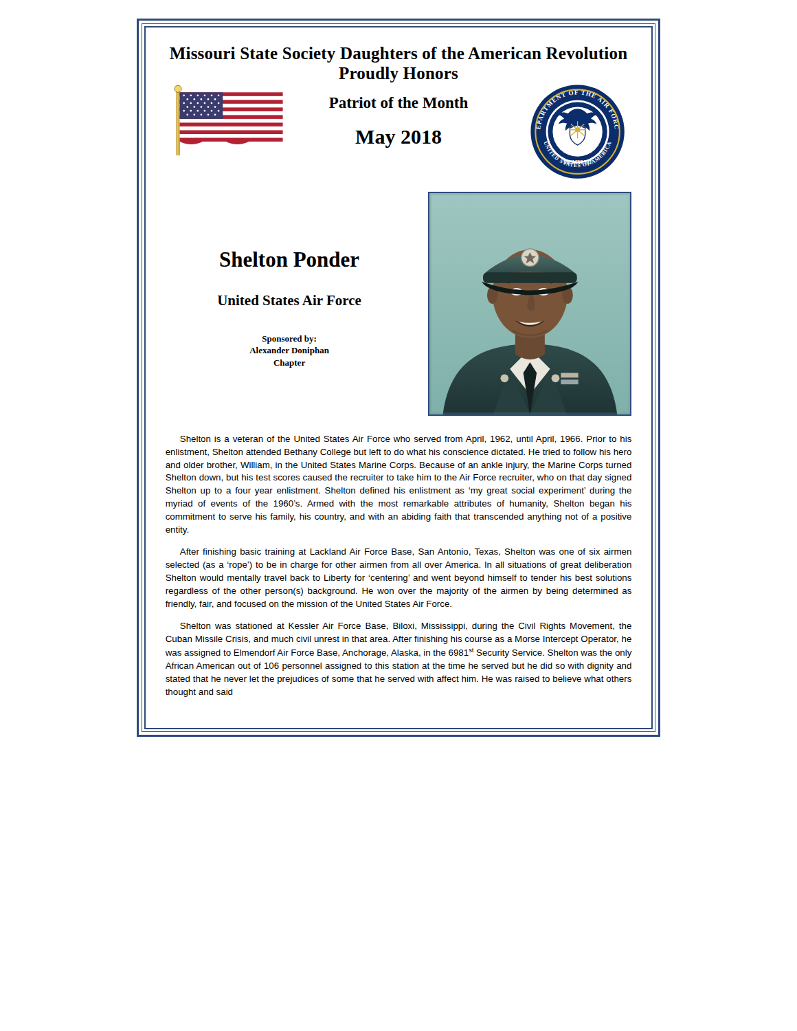DEPARTMENT OF THE AIR FORCE UNITED STATES OF AMERICA MCMXLVII
Missouri State Society Daughters of the American Revolution
Proudly Honors
Patriot of the Month
May 2018
Shelton Ponder
United States Air Force
Sponsored by:
Alexander Doniphan
Chapter
Shelton is a veteran of the United States Air Force who served from April, 1962, until April, 1966. Prior to his enlistment, Shelton attended Bethany College but left to do what his conscience dictated. He tried to follow his hero and older brother, William, in the United States Marine Corps. Because of an ankle injury, the Marine Corps turned Shelton down, but his test scores caused the recruiter to take him to the Air Force recruiter, who on that day signed Shelton up to a four year enlistment. Shelton defined his enlistment as ‘my great social experiment’ during the myriad of events of the 1960’s. Armed with the most remarkable attributes of humanity, Shelton began his commitment to serve his family, his country, and with an abiding faith that transcended anything not of a positive entity.
After finishing basic training at Lackland Air Force Base, San Antonio, Texas, Shelton was one of six airmen selected (as a ‘rope’) to be in charge for other airmen from all over America. In all situations of great deliberation Shelton would mentally travel back to Liberty for ‘centering’ and went beyond himself to tender his best solutions regardless of the other person(s) background. He won over the majority of the airmen by being determined as friendly, fair, and focused on the mission of the United States Air Force.
Shelton was stationed at Kessler Air Force Base, Biloxi, Mississippi, during the Civil Rights Movement, the Cuban Missile Crisis, and much civil unrest in that area. After finishing his course as a Morse Intercept Operator, he was assigned to Elmendorf Air Force Base, Anchorage, Alaska, in the 6981st Security Service. Shelton was the only African American out of 106 personnel assigned to this station at the time he served but he did so with dignity and stated that he never let the prejudices of some that he served with affect him. He was raised to believe what others thought and said